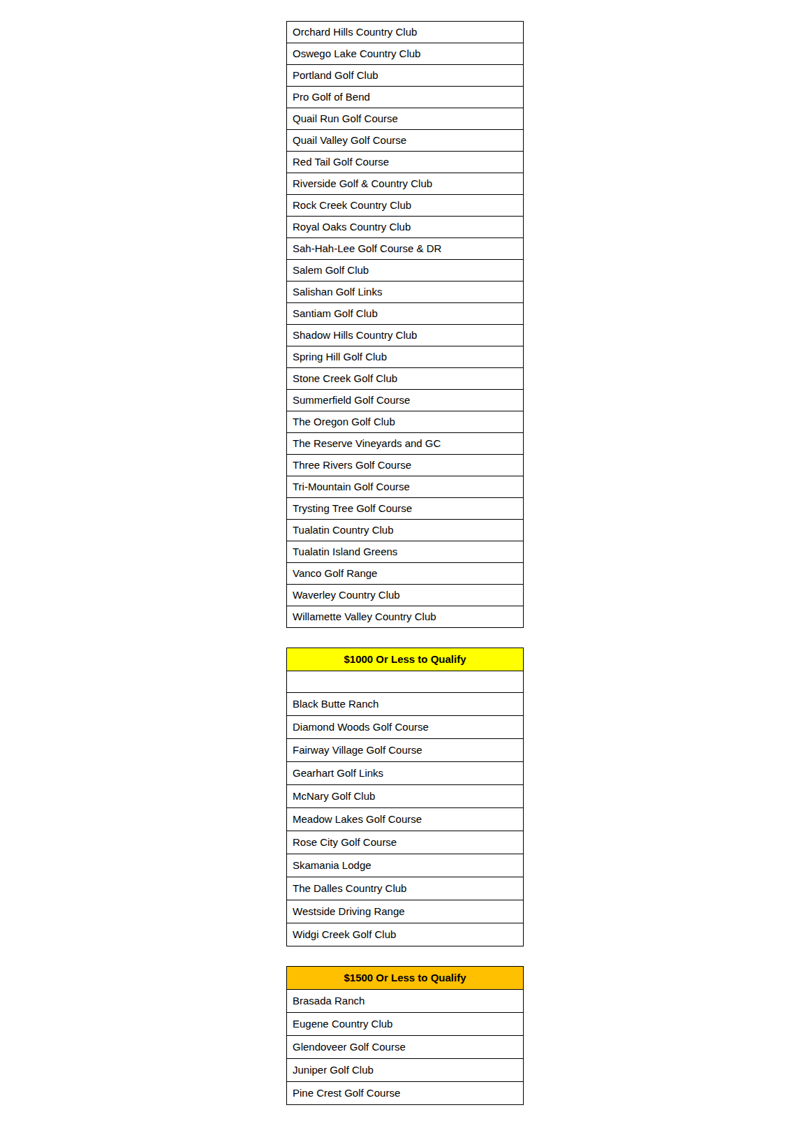| Orchard Hills Country Club |
| Oswego Lake Country Club |
| Portland Golf Club |
| Pro Golf of Bend |
| Quail Run Golf Course |
| Quail Valley Golf Course |
| Red Tail Golf Course |
| Riverside Golf & Country Club |
| Rock Creek Country Club |
| Royal Oaks Country Club |
| Sah-Hah-Lee Golf Course & DR |
| Salem Golf Club |
| Salishan Golf Links |
| Santiam Golf Club |
| Shadow Hills Country Club |
| Spring Hill Golf Club |
| Stone Creek Golf Club |
| Summerfield Golf Course |
| The Oregon Golf Club |
| The Reserve Vineyards and GC |
| Three Rivers Golf Course |
| Tri-Mountain Golf Course |
| Trysting Tree Golf Course |
| Tualatin Country Club |
| Tualatin Island Greens |
| Vanco Golf Range |
| Waverley Country Club |
| Willamette Valley Country Club |
| $1000 Or Less to Qualify |
| Black Butte Ranch |
| Diamond Woods Golf Course |
| Fairway Village Golf Course |
| Gearhart Golf Links |
| McNary Golf Club |
| Meadow Lakes Golf Course |
| Rose City Golf Course |
| Skamania Lodge |
| The Dalles Country Club |
| Westside Driving Range |
| Widgi Creek Golf Club |
| $1500 Or Less to Qualify |
| Brasada Ranch |
| Eugene Country Club |
| Glendoveer Golf Course |
| Juniper Golf Club |
| Pine Crest Golf Course |